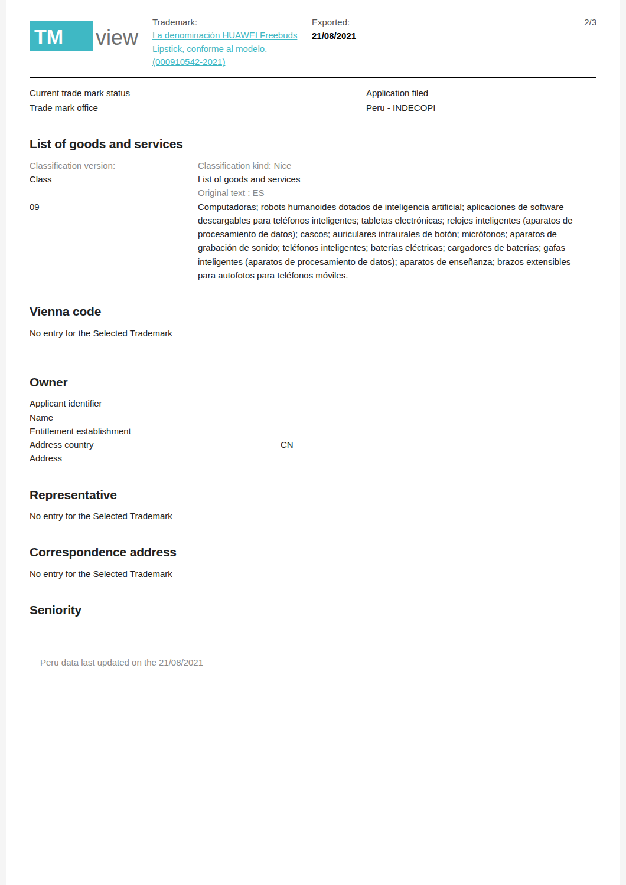TM view
Trademark:
La denominación HUAWEI Freebuds Lipstick, conforme al modelo. (000910542-2021)
Exported:
21/08/2021
2/3
Current trade mark status
Application filed
Trade mark office
Peru - INDECOPI
List of goods and services
Classification version:
Classification kind: Nice
Class
List of goods and services
Original text : ES
09
Computadoras; robots humanoides dotados de inteligencia artificial; aplicaciones de software descargables para teléfonos inteligentes; tabletas electrónicas; relojes inteligentes (aparatos de procesamiento de datos); cascos; auriculares intraurales de botón; micrófonos; aparatos de grabación de sonido; teléfonos inteligentes; baterías eléctricas; cargadores de baterías; gafas inteligentes (aparatos de procesamiento de datos); aparatos de enseñanza; brazos extensibles para autofotos para teléfonos móviles.
Vienna code
No entry for the Selected Trademark
Owner
Applicant identifier
Name
Entitlement establishment
Address country
CN
Address
Representative
No entry for the Selected Trademark
Correspondence address
No entry for the Selected Trademark
Seniority
Peru data last updated on the 21/08/2021